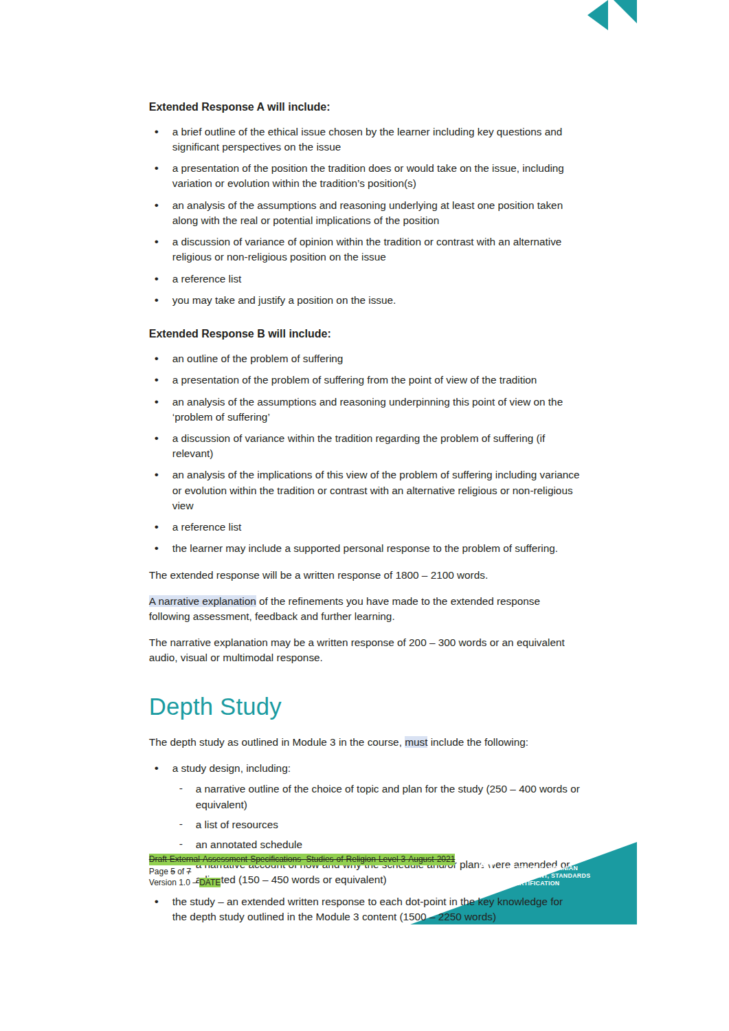Extended Response A will include:
a brief outline of the ethical issue chosen by the learner including key questions and significant perspectives on the issue
a presentation of the position the tradition does or would take on the issue, including variation or evolution within the tradition’s position(s)
an analysis of the assumptions and reasoning underlying at least one position taken along with the real or potential implications of the position
a discussion of variance of opinion within the tradition or contrast with an alternative religious or non-religious position on the issue
a reference list
you may take and justify a position on the issue.
Extended Response B will include:
an outline of the problem of suffering
a presentation of the problem of suffering from the point of view of the tradition
an analysis of the assumptions and reasoning underpinning this point of view on the ‘problem of suffering’
a discussion of variance within the tradition regarding the problem of suffering (if relevant)
an analysis of the implications of this view of the problem of suffering including variance or evolution within the tradition or contrast with an alternative religious or non-religious view
a reference list
the learner may include a supported personal response to the problem of suffering.
The extended response will be a written response of 1800 – 2100 words.
A narrative explanation of the refinements you have made to the extended response following assessment, feedback and further learning.
The narrative explanation may be a written response of 200 – 300 words or an equivalent audio, visual or multimodal response.
Depth Study
The depth study as outlined in Module 3 in the course, must include the following:
a study design, including:
a narrative outline of the choice of topic and plan for the study (250 – 400 words or equivalent)
a list of resources
an annotated schedule
a narrative account of how and why the schedule and/or plans were amended or adjusted (150 – 450 words or equivalent)
the study – an extended written response to each dot-point in the key knowledge for the depth study outlined in the Module 3 content (1500 – 2250 words)
Draft-External-Assessment-Specifications- Studies-of-Religion-Level-3-August-2021 Page 5 of 7 Version 1.0 – DATE
ATS C Office of Tasmanian
Assessment, Standards
& Certification